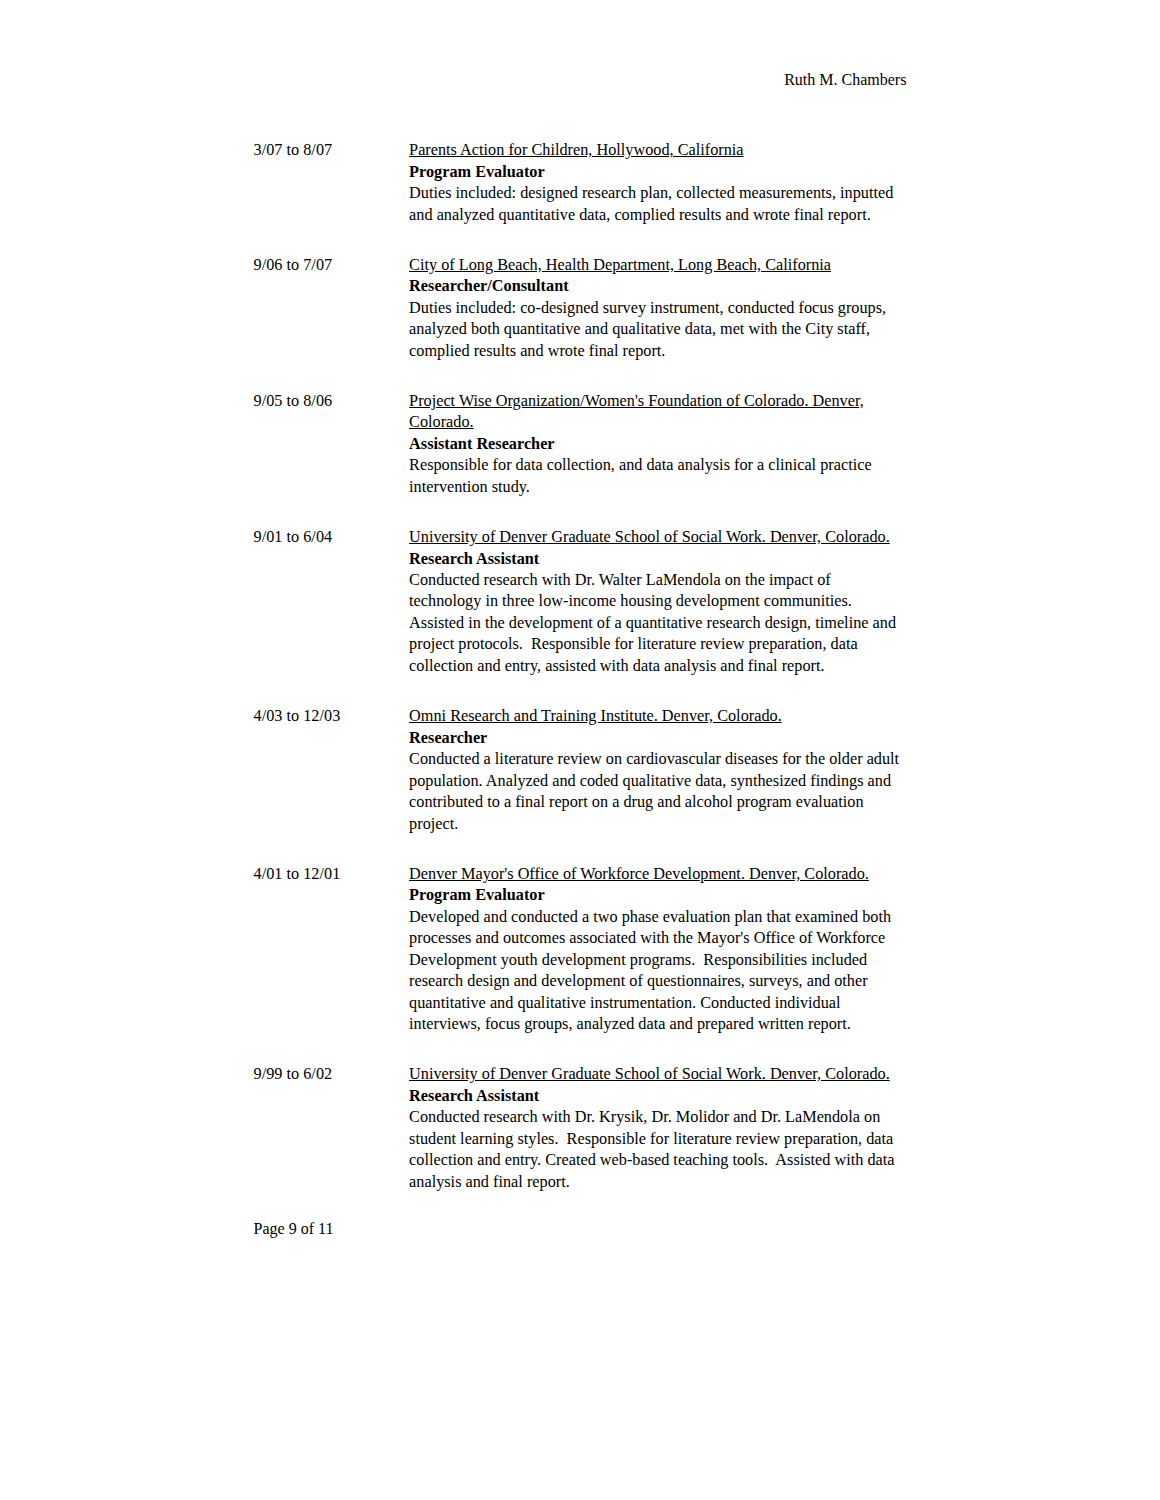Ruth M. Chambers
| 3/07 to 8/07 | Parents Action for Children, Hollywood, California Program Evaluator Duties included: designed research plan, collected measurements, inputted and analyzed quantitative data, complied results and wrote final report. |
| 9/06 to 7/07 | City of Long Beach, Health Department, Long Beach, California Researcher/Consultant Duties included: co-designed survey instrument, conducted focus groups, analyzed both quantitative and qualitative data, met with the City staff, complied results and wrote final report. |
| 9/05 to 8/06 | Project Wise Organization/Women's Foundation of Colorado. Denver, Colorado. Assistant Researcher Responsible for data collection, and data analysis for a clinical practice intervention study. |
| 9/01 to 6/04 | University of Denver Graduate School of Social Work. Denver, Colorado. Research Assistant Conducted research with Dr. Walter LaMendola on the impact of technology in three low-income housing development communities. Assisted in the development of a quantitative research design, timeline and project protocols. Responsible for literature review preparation, data collection and entry, assisted with data analysis and final report. |
| 4/03 to 12/03 | Omni Research and Training Institute. Denver, Colorado. Researcher Conducted a literature review on cardiovascular diseases for the older adult population. Analyzed and coded qualitative data, synthesized findings and contributed to a final report on a drug and alcohol program evaluation project. |
| 4/01 to 12/01 | Denver Mayor's Office of Workforce Development. Denver, Colorado. Program Evaluator Developed and conducted a two phase evaluation plan that examined both processes and outcomes associated with the Mayor's Office of Workforce Development youth development programs. Responsibilities included research design and development of questionnaires, surveys, and other quantitative and qualitative instrumentation. Conducted individual interviews, focus groups, analyzed data and prepared written report. |
| 9/99 to 6/02 | University of Denver Graduate School of Social Work. Denver, Colorado. Research Assistant Conducted research with Dr. Krysik, Dr. Molidor and Dr. LaMendola on student learning styles. Responsible for literature review preparation, data collection and entry. Created web-based teaching tools. Assisted with data analysis and final report. |
Page 9 of 11